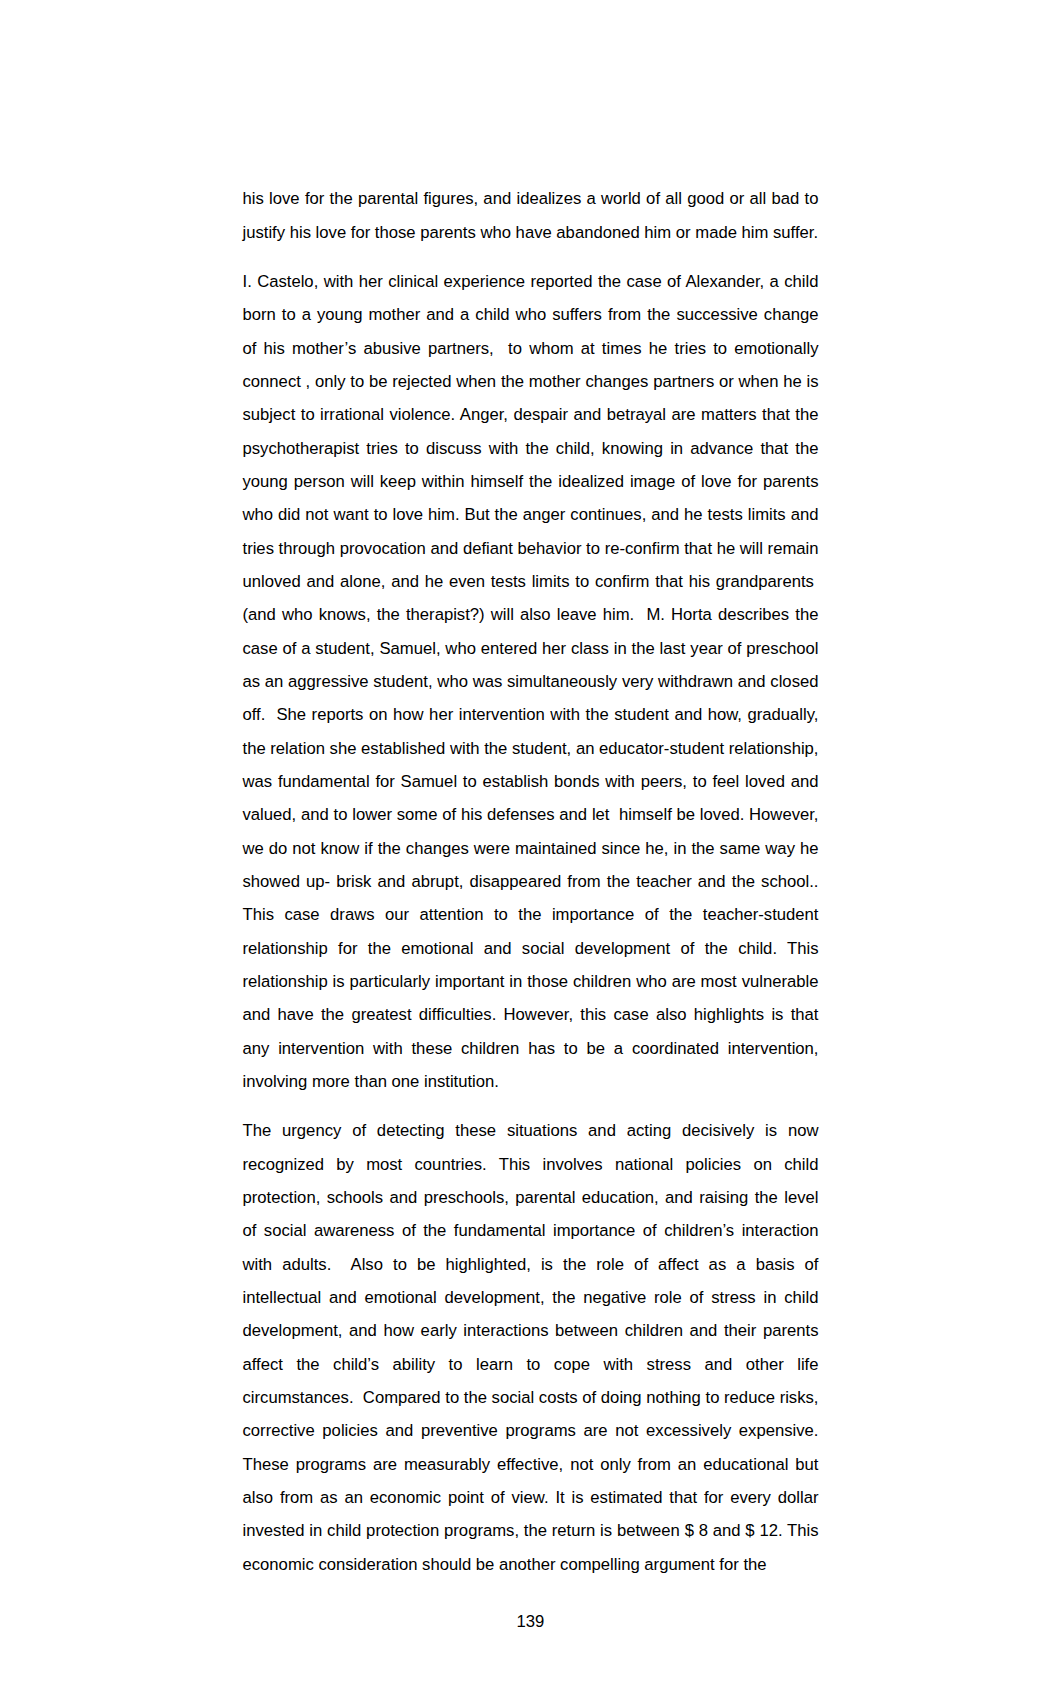his love for the parental figures, and idealizes a world of all good or all bad to justify his love for those parents who have abandoned him or made him suffer.
I. Castelo, with her clinical experience reported the case of Alexander, a child born to a young mother and a child who suffers from the successive change of his mother’s abusive partners, to whom at times he tries to emotionally connect , only to be rejected when the mother changes partners or when he is subject to irrational violence. Anger, despair and betrayal are matters that the psychotherapist tries to discuss with the child, knowing in advance that the young person will keep within himself the idealized image of love for parents who did not want to love him. But the anger continues, and he tests limits and tries through provocation and defiant behavior to re-confirm that he will remain unloved and alone, and he even tests limits to confirm that his grandparents (and who knows, the therapist?) will also leave him. M. Horta describes the case of a student, Samuel, who entered her class in the last year of preschool as an aggressive student, who was simultaneously very withdrawn and closed off. She reports on how her intervention with the student and how, gradually, the relation she established with the student, an educator-student relationship, was fundamental for Samuel to establish bonds with peers, to feel loved and valued, and to lower some of his defenses and let himself be loved. However, we do not know if the changes were maintained since he, in the same way he showed up- brisk and abrupt, disappeared from the teacher and the school.. This case draws our attention to the importance of the teacher-student relationship for the emotional and social development of the child. This relationship is particularly important in those children who are most vulnerable and have the greatest difficulties. However, this case also highlights is that any intervention with these children has to be a coordinated intervention, involving more than one institution.
The urgency of detecting these situations and acting decisively is now recognized by most countries. This involves national policies on child protection, schools and preschools, parental education, and raising the level of social awareness of the fundamental importance of children’s interaction with adults. Also to be highlighted, is the role of affect as a basis of intellectual and emotional development, the negative role of stress in child development, and how early interactions between children and their parents affect the child’s ability to learn to cope with stress and other life circumstances. Compared to the social costs of doing nothing to reduce risks, corrective policies and preventive programs are not excessively expensive. These programs are measurably effective, not only from an educational but also from as an economic point of view. It is estimated that for every dollar invested in child protection programs, the return is between $ 8 and $ 12. This economic consideration should be another compelling argument for the
139